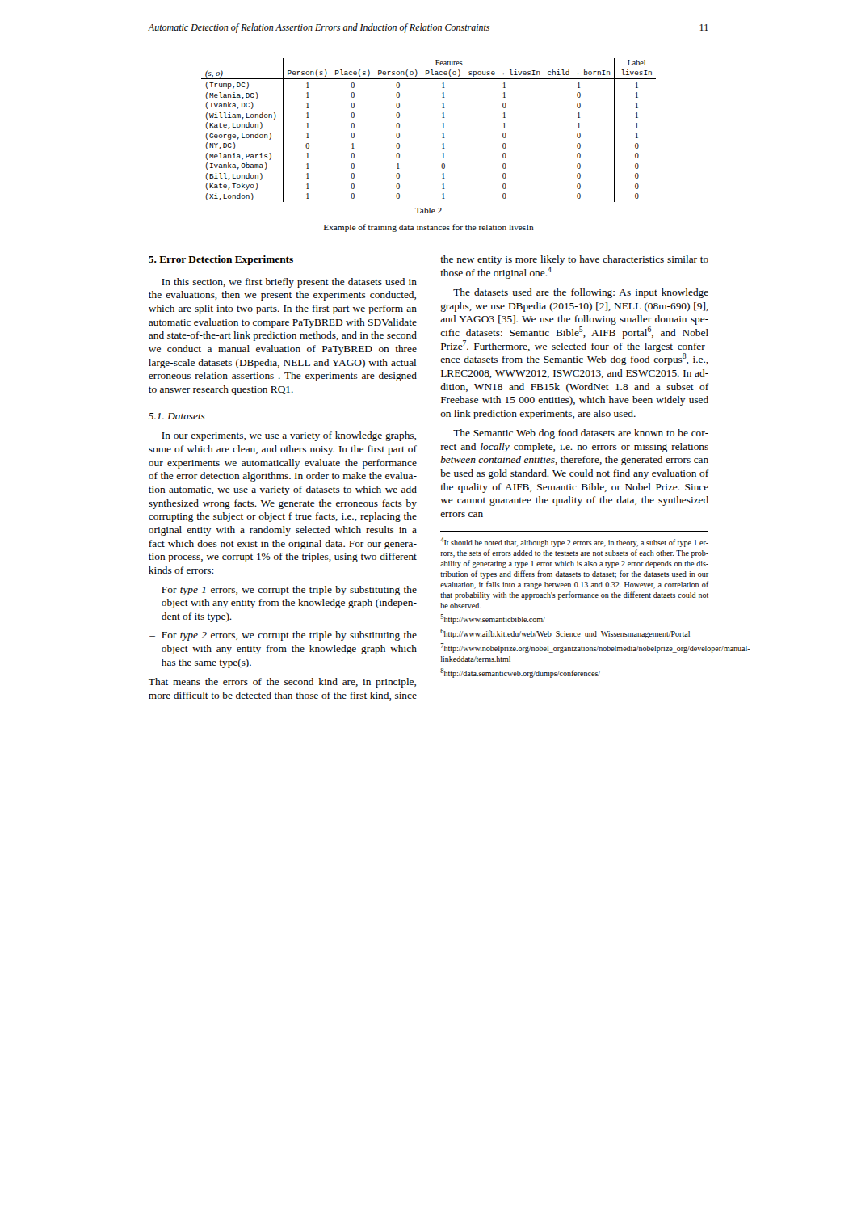Automatic Detection of Relation Assertion Errors and Induction of Relation Constraints 11
| | Features | Label |
| --- | --- | --- |
| (s, o) | Person(s) | Place(s) | Person(o) | Place(o) | spouse → livesIn | child → bornIn | livesIn |
| (Trump,DC) | 1 | 0 | 0 | 1 | 1 | 1 | 1 |
| (Melania,DC) | 1 | 0 | 0 | 1 | 1 | 0 | 1 |
| (Ivanka,DC) | 1 | 0 | 0 | 1 | 0 | 0 | 1 |
| (William,London) | 1 | 0 | 0 | 1 | 1 | 1 | 1 |
| (Kate,London) | 1 | 0 | 0 | 1 | 1 | 1 | 1 |
| (George,London) | 1 | 0 | 0 | 1 | 0 | 0 | 1 |
| (NY,DC) | 0 | 1 | 0 | 1 | 0 | 0 | 0 |
| (Melania,Paris) | 1 | 0 | 0 | 1 | 0 | 0 | 0 |
| (Ivanka,Obama) | 1 | 0 | 1 | 0 | 0 | 0 | 0 |
| (Bill,London) | 1 | 0 | 0 | 1 | 0 | 0 | 0 |
| (Kate,Tokyo) | 1 | 0 | 0 | 1 | 0 | 0 | 0 |
| (Xi,London) | 1 | 0 | 0 | 1 | 0 | 0 | 0 |
Table 2
Example of training data instances for the relation livesIn
5. Error Detection Experiments
In this section, we first briefly present the datasets used in the evaluations, then we present the experiments conducted, which are split into two parts. In the first part we perform an automatic evaluation to compare PaTyBRED with SDValidate and state-of-the-art link prediction methods, and in the second we conduct a manual evaluation of PaTyBRED on three large-scale datasets (DBpedia, NELL and YAGO) with actual erroneous relation assertions . The experiments are designed to answer research question RQ1.
5.1. Datasets
In our experiments, we use a variety of knowledge graphs, some of which are clean, and others noisy. In the first part of our experiments we automatically evaluate the performance of the error detection algorithms. In order to make the evaluation automatic, we use a variety of datasets to which we add synthesized wrong facts. We generate the erroneous facts by corrupting the subject or object f true facts, i.e., replacing the original entity with a randomly selected which results in a fact which does not exist in the original data. For our generation process, we corrupt 1% of the triples, using two different kinds of errors:
For type 1 errors, we corrupt the triple by substituting the object with any entity from the knowledge graph (independent of its type).
For type 2 errors, we corrupt the triple by substituting the object with any entity from the knowledge graph which has the same type(s).
That means the errors of the second kind are, in principle, more difficult to be detected than those of the first kind, since the new entity is more likely to have characteristics similar to those of the original one.4
The datasets used are the following: As input knowledge graphs, we use DBpedia (2015-10) [2], NELL (08m-690) [9], and YAGO3 [35]. We use the following smaller domain specific datasets: Semantic Bible5, AIFB portal6, and Nobel Prize7. Furthermore, we selected four of the largest conference datasets from the Semantic Web dog food corpus8, i.e., LREC2008, WWW2012, ISWC2013, and ESWC2015. In addition, WN18 and FB15k (WordNet 1.8 and a subset of Freebase with 15 000 entities), which have been widely used on link prediction experiments, are also used.
The Semantic Web dog food datasets are known to be correct and locally complete, i.e. no errors or missing relations between contained entities, therefore, the generated errors can be used as gold standard. We could not find any evaluation of the quality of AIFB, Semantic Bible, or Nobel Prize. Since we cannot guarantee the quality of the data, the synthesized errors can
4 It should be noted that, although type 2 errors are, in theory, a subset of type 1 errors, the sets of errors added to the testsets are not subsets of each other. The probability of generating a type 1 error which is also a type 2 error depends on the distribution of types and differs from datasets to dataset; for the datasets used in our evaluation, it falls into a range between 0.13 and 0.32. However, a correlation of that probability with the approach's performance on the different dataets could not be observed.
5 http://www.semanticbible.com/
6 http://www.aifb.kit.edu/web/Web_Science_und_Wissensmanagement/Portal
7 http://www.nobelprize.org/nobel_organizations/nobelmedia/nobelprize_org/developer/manual-linkeddata/terms.html
8 http://data.semanticweb.org/dumps/conferences/